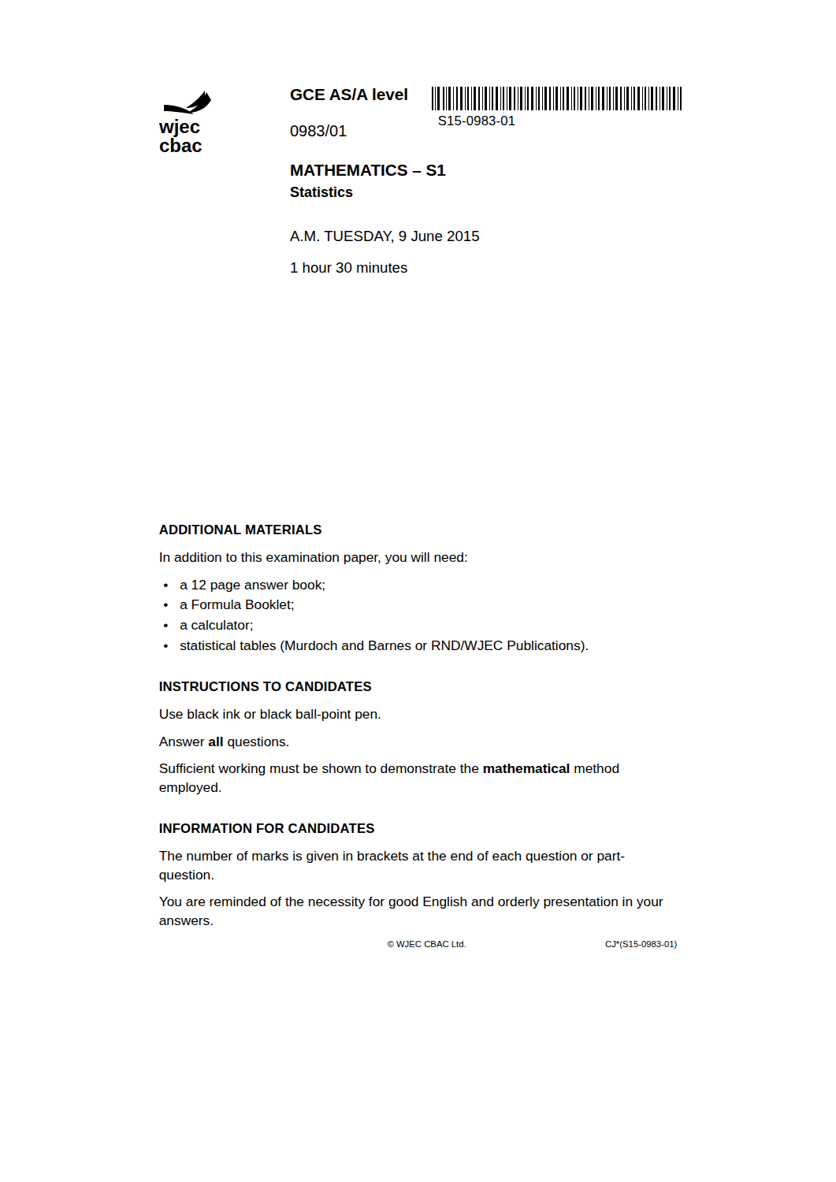wjec cbac
GCE AS/A level
0983/01
S15-0983-01
MATHEMATICS – S1
Statistics
A.M. TUESDAY, 9 June 2015
1 hour 30 minutes
ADDITIONAL MATERIALS
In addition to this examination paper, you will need:
a 12 page answer book;
a Formula Booklet;
a calculator;
statistical tables (Murdoch and Barnes or RND/WJEC Publications).
INSTRUCTIONS TO CANDIDATES
Use black ink or black ball-point pen.
Answer all questions.
Sufficient working must be shown to demonstrate the mathematical method employed.
INFORMATION FOR CANDIDATES
The number of marks is given in brackets at the end of each question or part-question.
You are reminded of the necessity for good English and orderly presentation in your answers.
© WJEC CBAC Ltd.
CJ*(S15-0983-01)